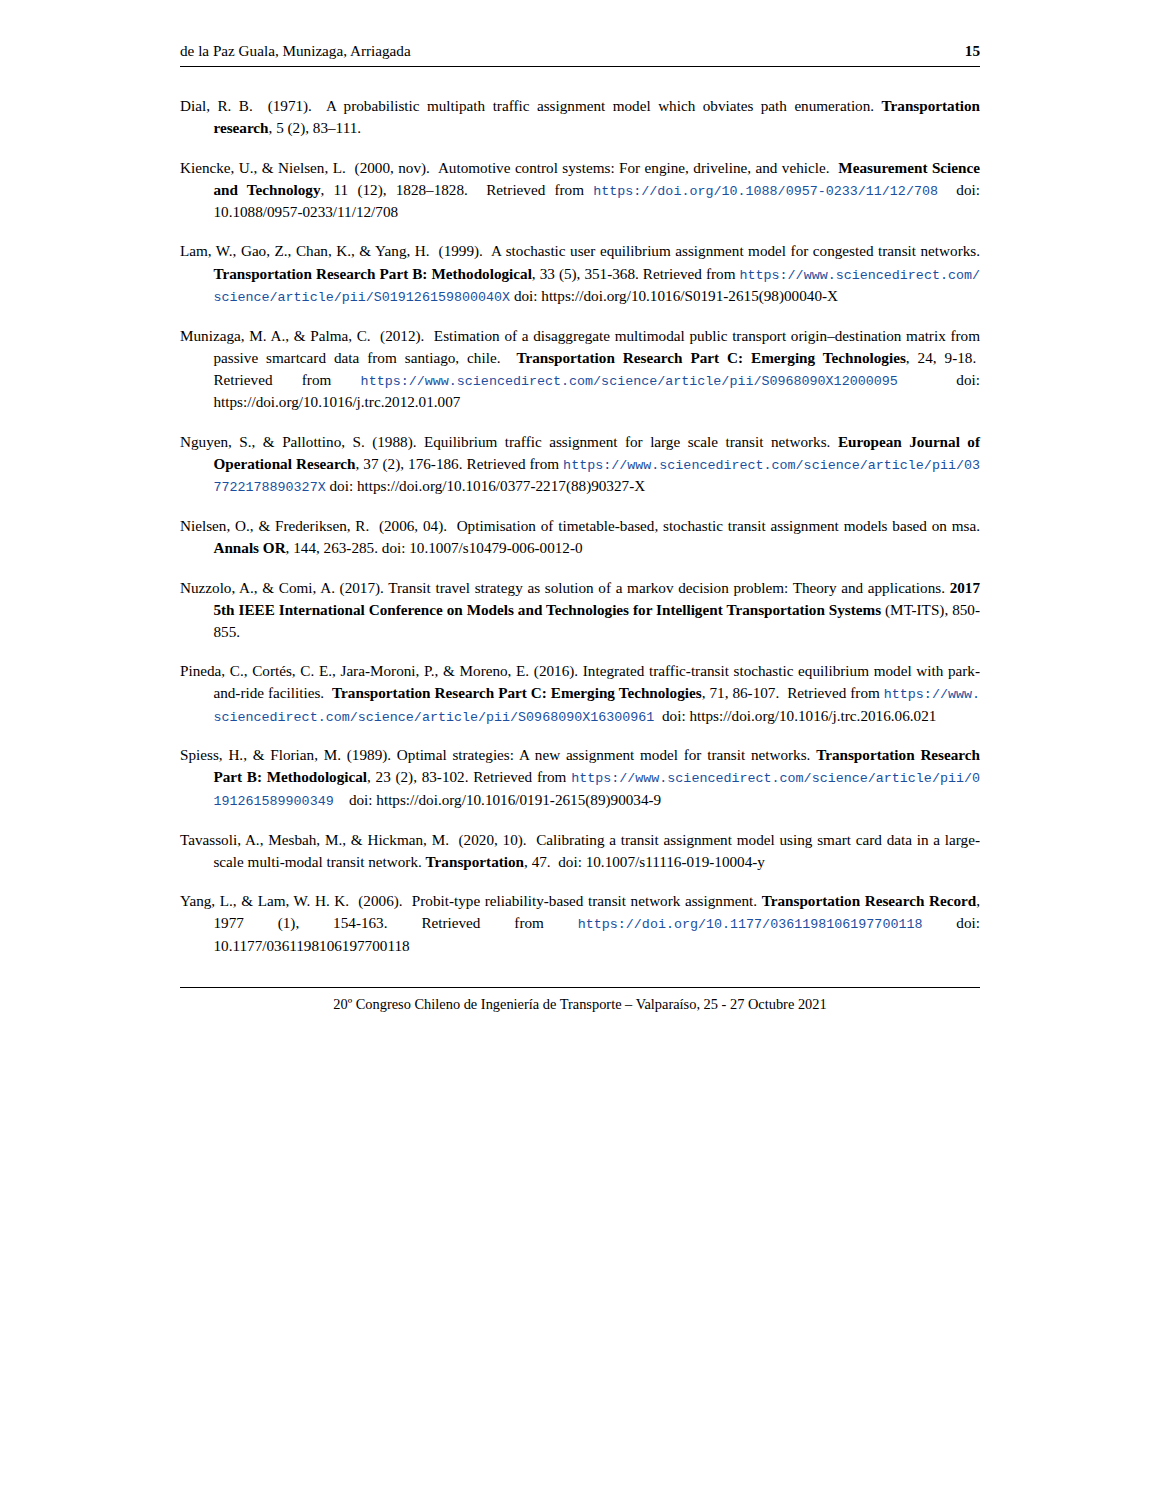de la Paz Guala, Munizaga, Arriagada 15
Dial, R. B. (1971). A probabilistic multipath traffic assignment model which obviates path enumeration. Transportation research, 5 (2), 83–111.
Kiencke, U., & Nielsen, L. (2000, nov). Automotive control systems: For engine, driveline, and vehicle. Measurement Science and Technology, 11 (12), 1828–1828. Retrieved from https://doi.org/10.1088/0957-0233/11/12/708 doi: 10.1088/0957-0233/11/12/708
Lam, W., Gao, Z., Chan, K., & Yang, H. (1999). A stochastic user equilibrium assignment model for congested transit networks. Transportation Research Part B: Methodological, 33 (5), 351-368. Retrieved from https://www.sciencedirect.com/science/article/pii/S019126159800040X doi: https://doi.org/10.1016/S0191-2615(98)00040-X
Munizaga, M. A., & Palma, C. (2012). Estimation of a disaggregate multimodal public transport origin–destination matrix from passive smartcard data from santiago, chile. Transportation Research Part C: Emerging Technologies, 24, 9-18. Retrieved from https://www.sciencedirect.com/science/article/pii/S0968090X12000095 doi: https://doi.org/10.1016/j.trc.2012.01.007
Nguyen, S., & Pallottino, S. (1988). Equilibrium traffic assignment for large scale transit networks. European Journal of Operational Research, 37 (2), 176-186. Retrieved from https://www.sciencedirect.com/science/article/pii/037722178890327X doi: https://doi.org/10.1016/0377-2217(88)90327-X
Nielsen, O., & Frederiksen, R. (2006, 04). Optimisation of timetable-based, stochastic transit assignment models based on msa. Annals OR, 144, 263-285. doi: 10.1007/s10479-006-0012-0
Nuzzolo, A., & Comi, A. (2017). Transit travel strategy as solution of a markov decision problem: Theory and applications. 2017 5th IEEE International Conference on Models and Technologies for Intelligent Transportation Systems (MT-ITS), 850-855.
Pineda, C., Cortés, C. E., Jara-Moroni, P., & Moreno, E. (2016). Integrated traffic-transit stochastic equilibrium model with park-and-ride facilities. Transportation Research Part C: Emerging Technologies, 71, 86-107. Retrieved from https://www.sciencedirect.com/science/article/pii/S0968090X16300961 doi: https://doi.org/10.1016/j.trc.2016.06.021
Spiess, H., & Florian, M. (1989). Optimal strategies: A new assignment model for transit networks. Transportation Research Part B: Methodological, 23 (2), 83-102. Retrieved from https://www.sciencedirect.com/science/article/pii/0191261589900349 doi: https://doi.org/10.1016/0191-2615(89)90034-9
Tavassoli, A., Mesbah, M., & Hickman, M. (2020, 10). Calibrating a transit assignment model using smart card data in a large-scale multi-modal transit network. Transportation, 47. doi: 10.1007/s11116-019-10004-y
Yang, L., & Lam, W. H. K. (2006). Probit-type reliability-based transit network assignment. Transportation Research Record, 1977 (1), 154-163. Retrieved from https://doi.org/10.1177/0361198106197700118 doi: 10.1177/0361198106197700118
20º Congreso Chileno de Ingeniería de Transporte – Valparaíso, 25 - 27 Octubre 2021